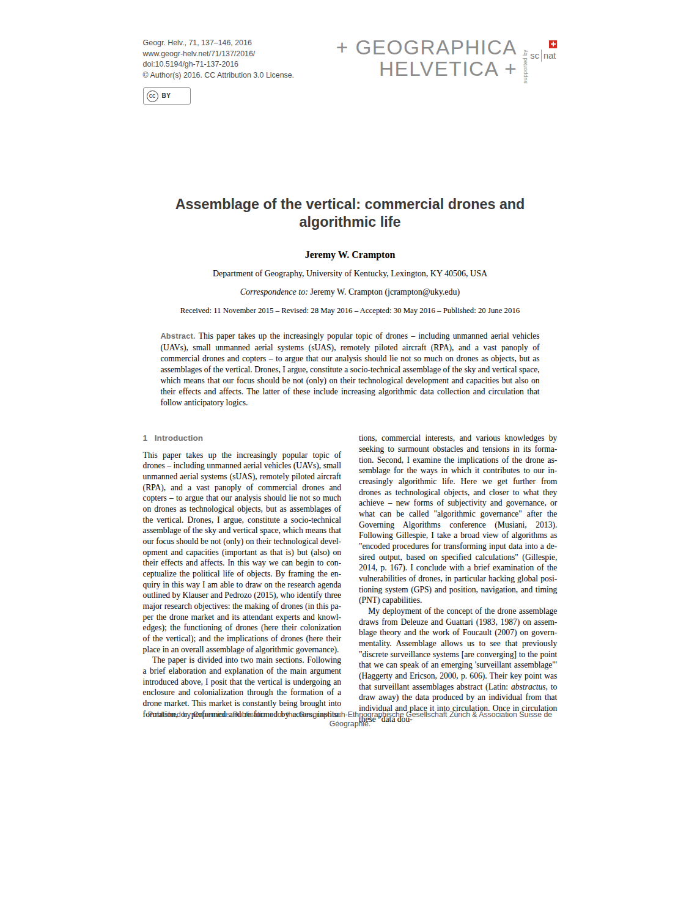Geogr. Helv., 71, 137–146, 2016
www.geogr-helv.net/71/137/2016/
doi:10.5194/gh-71-137-2016
© Author(s) 2016. CC Attribution 3.0 License.
cc
BY
+ GEOGRAPHICA HELVETICA +
supported by
sc
nat
Assemblage of the vertical: commercial drones and
algorithmic life
Jeremy W. Crampton
Department of Geography, University of Kentucky, Lexington, KY 40506, USA
Correspondence to: Jeremy W. Crampton (jcrampton@uky.edu)
Received: 11 November 2015 – Revised: 28 May 2016 – Accepted: 30 May 2016 – Published: 20 June 2016
Abstract. This paper takes up the increasingly popular topic of drones – including unmanned aerial vehicles (UAVs), small unmanned aerial systems (sUAS), remotely piloted aircraft (RPA), and a vast panoply of commercial drones and copters – to argue that our analysis should lie not so much on drones as objects, but as assemblages of the vertical. Drones, I argue, constitute a socio-technical assemblage of the sky and vertical space, which means that our focus should be not (only) on their technological development and capacities but also on their effects and affects. The latter of these include increasing algorithmic data collection and circulation that follow anticipatory logics.
1 Introduction
This paper takes up the increasingly popular topic of drones – including unmanned aerial vehicles (UAVs), small unmanned aerial systems (sUAS), remotely piloted aircraft (RPA), and a vast panoply of commercial drones and copters – to argue that our analysis should lie not so much on drones as technological objects, but as assemblages of the vertical. Drones, I argue, constitute a socio-technical assemblage of the sky and vertical space, which means that our focus should be not (only) on their technological development and capacities (important as that is) but (also) on their effects and affects. In this way we can begin to conceptualize the political life of objects. By framing the enquiry in this way I am able to draw on the research agenda outlined by Klauser and Pedrozo (2015), who identify three major research objectives: the making of drones (in this paper the drone market and its attendant experts and knowledges); the functioning of drones (here their colonization of the vertical); and the implications of drones (here their place in an overall assemblage of algorithmic governance).
The paper is divided into two main sections. Following a brief elaboration and explanation of the main argument introduced above, I posit that the vertical is undergoing an enclosure and colonialization through the formation of a drone market. This market is constantly being brought into formation, or performed and re-formed by actors, institutions, commercial interests, and various knowledges by seeking to surmount obstacles and tensions in its formation. Second, I examine the implications of the drone assemblage for the ways in which it contributes to our increasingly algorithmic life. Here we get further from drones as technological objects, and closer to what they achieve – new forms of subjectivity and governance, or what can be called "algorithmic governance" after the Governing Algorithms conference (Musiani, 2013). Following Gillespie, I take a broad view of algorithms as "encoded procedures for transforming input data into a desired output, based on specified calculations" (Gillespie, 2014, p. 167). I conclude with a brief examination of the vulnerabilities of drones, in particular hacking global positioning system (GPS) and position, navigation, and timing (PNT) capabilities.
My deployment of the concept of the drone assemblage draws from Deleuze and Guattari (1983, 1987) on assemblage theory and the work of Foucault (2007) on governmentality. Assemblage allows us to see that previously "discrete surveillance systems [are converging] to the point that we can speak of an emerging 'surveillant assemblage'" (Haggerty and Ericson, 2000, p. 606). Their key point was that surveillant assemblages abstract (Latin: abstractus, to draw away) the data produced by an individual from that individual and place it into circulation. Once in circulation these "data dou-
Published by Copernicus Publications for the Geographisch-Ethnographische Gesellschaft Zürich & Association Suisse de Géographie.